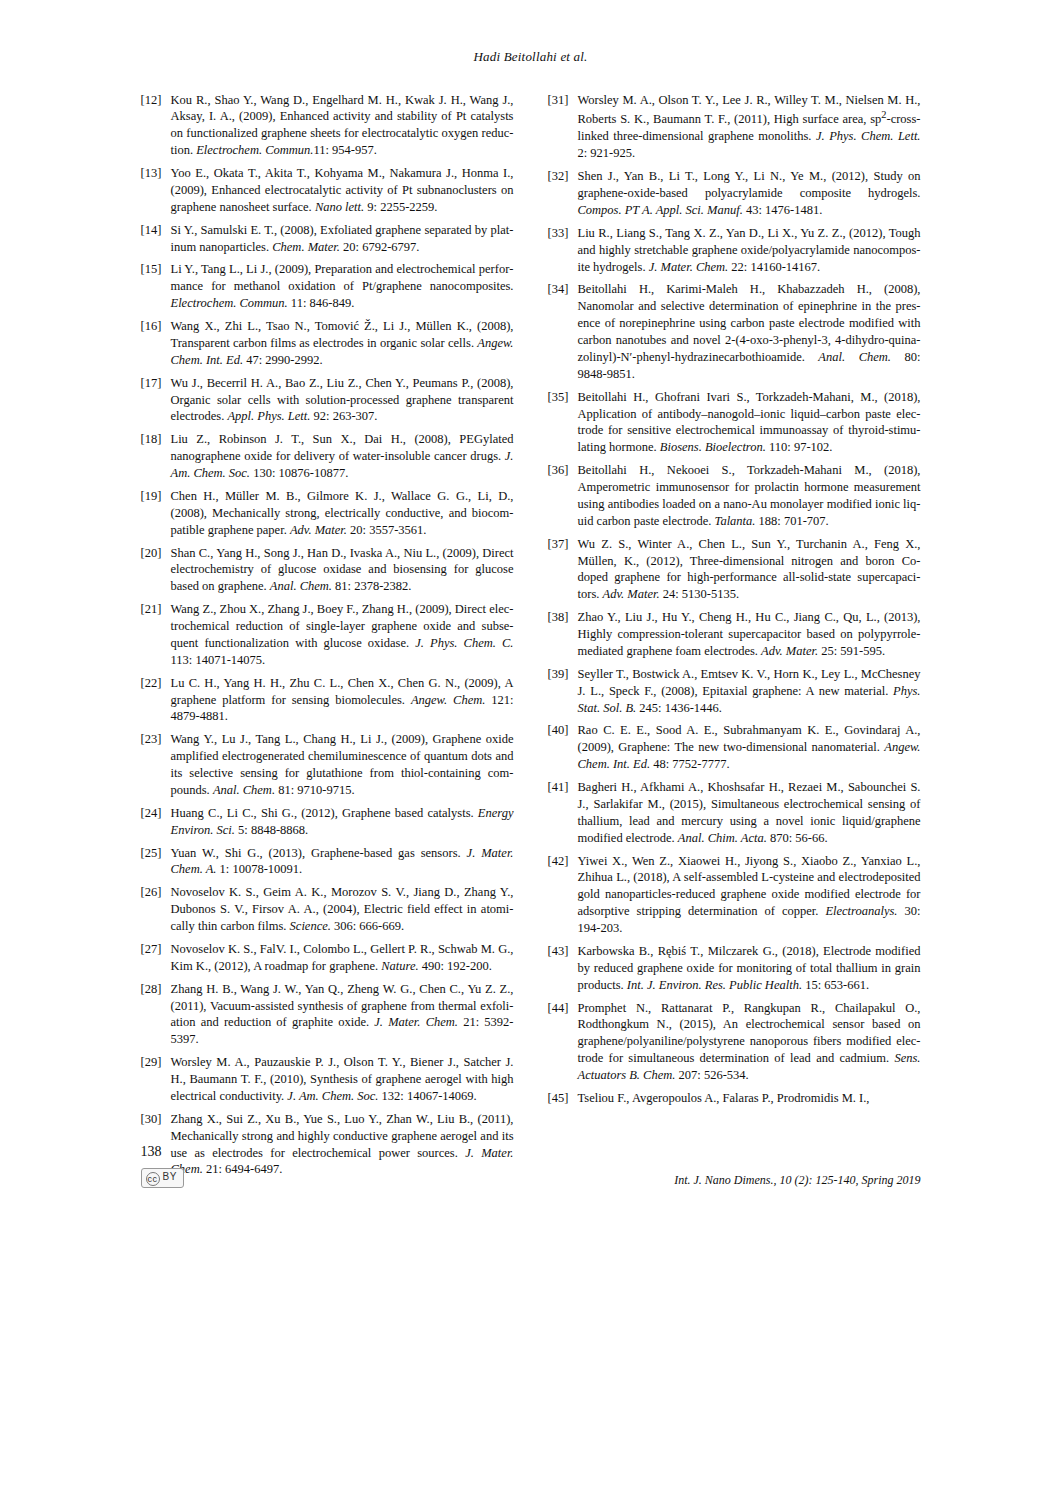Hadi Beitollahi et al.
[12] Kou R., Shao Y., Wang D., Engelhard M. H., Kwak J. H., Wang J., Aksay, I. A., (2009), Enhanced activity and stability of Pt catalysts on functionalized graphene sheets for electrocatalytic oxygen reduction. Electrochem. Commun. 11: 954-957.
[13] Yoo E., Okata T., Akita T., Kohyama M., Nakamura J., Honma I., (2009), Enhanced electrocatalytic activity of Pt subnanoclusters on graphene nanosheet surface. Nano lett. 9: 2255-2259.
[14] Si Y., Samulski E. T., (2008), Exfoliated graphene separated by platinum nanoparticles. Chem. Mater. 20: 6792-6797.
[15] Li Y., Tang L., Li J., (2009), Preparation and electrochemical performance for methanol oxidation of Pt/graphene nanocomposites. Electrochem. Commun. 11: 846-849.
[16] Wang X., Zhi L., Tsao N., Tomović Ž., Li J., Müllen K., (2008), Transparent carbon films as electrodes in organic solar cells. Angew. Chem. Int. Ed. 47: 2990-2992.
[17] Wu J., Becerril H. A., Bao Z., Liu Z., Chen Y., Peumans P., (2008), Organic solar cells with solution-processed graphene transparent electrodes. Appl. Phys. Lett. 92: 263-307.
[18] Liu Z., Robinson J. T., Sun X., Dai H., (2008), PEGylated nanographene oxide for delivery of water-insoluble cancer drugs. J. Am. Chem. Soc. 130: 10876-10877.
[19] Chen H., Müller M. B., Gilmore K. J., Wallace G. G., Li, D., (2008), Mechanically strong, electrically conductive, and biocompatible graphene paper. Adv. Mater. 20: 3557-3561.
[20] Shan C., Yang H., Song J., Han D., Ivaska A., Niu L., (2009), Direct electrochemistry of glucose oxidase and biosensing for glucose based on graphene. Anal. Chem. 81: 2378-2382.
[21] Wang Z., Zhou X., Zhang J., Boey F., Zhang H., (2009), Direct electrochemical reduction of single-layer graphene oxide and subsequent functionalization with glucose oxidase. J. Phys. Chem. C. 113: 14071-14075.
[22] Lu C. H., Yang H. H., Zhu C. L., Chen X., Chen G. N., (2009), A graphene platform for sensing biomolecules. Angew. Chem. 121: 4879-4881.
[23] Wang Y., Lu J., Tang L., Chang H., Li J., (2009), Graphene oxide amplified electrogenerated chemiluminescence of quantum dots and its selective sensing for glutathione from thiol-containing compounds. Anal. Chem. 81: 9710-9715.
[24] Huang C., Li C., Shi G., (2012), Graphene based catalysts. Energy Environ. Sci. 5: 8848-8868.
[25] Yuan W., Shi G., (2013), Graphene-based gas sensors. J. Mater. Chem. A. 1: 10078-10091.
[26] Novoselov K. S., Geim A. K., Morozov S. V., Jiang D., Zhang Y., Dubonos S. V., Firsov A. A., (2004), Electric field effect in atomically thin carbon films. Science. 306: 666-669.
[27] Novoselov K. S., FalV. I., Colombo L., Gellert P. R., Schwab M. G., Kim K., (2012), A roadmap for graphene. Nature. 490: 192-200.
[28] Zhang H. B., Wang J. W., Yan Q., Zheng W. G., Chen C., Yu Z. Z., (2011), Vacuum-assisted synthesis of graphene from thermal exfoliation and reduction of graphite oxide. J. Mater. Chem. 21: 5392-5397.
[29] Worsley M. A., Pauzauskie P. J., Olson T. Y., Biener J., Satcher J. H., Baumann T. F., (2010), Synthesis of graphene aerogel with high electrical conductivity. J. Am. Chem. Soc. 132: 14067-14069.
[30] Zhang X., Sui Z., Xu B., Yue S., Luo Y., Zhan W., Liu B., (2011), Mechanically strong and highly conductive graphene aerogel and its use as electrodes for electrochemical power sources. J. Mater. Chem. 21: 6494-6497.
[31] Worsley M. A., Olson T. Y., Lee J. R., Willey T. M., Nielsen M. H., Roberts S. K., Baumann T. F., (2011), High surface area, sp2-cross-linked three-dimensional graphene monoliths. J. Phys. Chem. Lett. 2: 921-925.
[32] Shen J., Yan B., Li T., Long Y., Li N., Ye M., (2012), Study on graphene-oxide-based polyacrylamide composite hydrogels. Compos. PT A. Appl. Sci. Manuf. 43: 1476-1481.
[33] Liu R., Liang S., Tang X. Z., Yan D., Li X., Yu Z. Z., (2012), Tough and highly stretchable graphene oxide/polyacrylamide nanocomposite hydrogels. J. Mater. Chem. 22: 14160-14167.
[34] Beitollahi H., Karimi-Maleh H., Khabazzadeh H., (2008), Nanomolar and selective determination of epinephrine in the presence of norepinephrine using carbon paste electrode modified with carbon nanotubes and novel 2-(4-oxo-3-phenyl-3, 4-dihydro-quinazolinyl)-N′-phenyl-hydrazinecarbothioamide. Anal. Chem. 80: 9848-9851.
[35] Beitollahi H., Ghofrani Ivari S., Torkzadeh-Mahani, M., (2018), Application of antibody–nanogold–ionic liquid–carbon paste electrode for sensitive electrochemical immunoassay of thyroid-stimulating hormone. Biosens. Bioelectron. 110: 97-102.
[36] Beitollahi H., Nekooei S., Torkzadeh-Mahani M., (2018), Amperometric immunosensor for prolactin hormone measurement using antibodies loaded on a nano-Au monolayer modified ionic liquid carbon paste electrode. Talanta. 188: 701-707.
[37] Wu Z. S., Winter A., Chen L., Sun Y., Turchanin A., Feng X., Müllen, K., (2012), Three-dimensional nitrogen and boron Co-doped graphene for high-performance all-solid-state supercapacitors. Adv. Mater. 24: 5130-5135.
[38] Zhao Y., Liu J., Hu Y., Cheng H., Hu C., Jiang C., Qu, L., (2013), Highly compression-tolerant supercapacitor based on polypyrrole-mediated graphene foam electrodes. Adv. Mater. 25: 591-595.
[39] Seyller T., Bostwick A., Emtsev K. V., Horn K., Ley L., McChesney J. L., Speck F., (2008), Epitaxial graphene: A new material. Phys. Stat. Sol. B. 245: 1436-1446.
[40] Rao C. E. E., Sood A. E., Subrahmanyam K. E., Govindaraj A., (2009), Graphene: The new two-dimensional nanomaterial. Angew. Chem. Int. Ed. 48: 7752-7777.
[41] Bagheri H., Afkhami A., Khoshsafar H., Rezaei M., Sabounchei S. J., Sarlakifar M., (2015), Simultaneous electrochemical sensing of thallium, lead and mercury using a novel ionic liquid/graphene modified electrode. Anal. Chim. Acta. 870: 56-66.
[42] Yiwei X., Wen Z., Xiaowei H., Jiyong S., Xiaobo Z., Yanxiao L., Zhihua L., (2018), A self-assembled L-cysteine and electrodeposited gold nanoparticles-reduced graphene oxide modified electrode for adsorptive stripping determination of copper. Electroanalys. 30: 194-203.
[43] Karbowska B., Rębiś T., Milczarek G., (2018), Electrode modified by reduced graphene oxide for monitoring of total thallium in grain products. Int. J. Environ. Res. Public Health. 15: 653-661.
[44] Promphet N., Rattanarat P., Rangkupan R., Chailapakul O., Rodthongkum N., (2015), An electrochemical sensor based on graphene/polyaniline/polystyrene nanoporous fibers modified electrode for simultaneous determination of lead and cadmium. Sens. Actuators B. Chem. 207: 526-534.
[45] Tseliou F., Avgeropoulos A., Falaras P., Prodromidis M. I.,
138
cc BY
Int. J. Nano Dimens., 10 (2): 125-140, Spring 2019